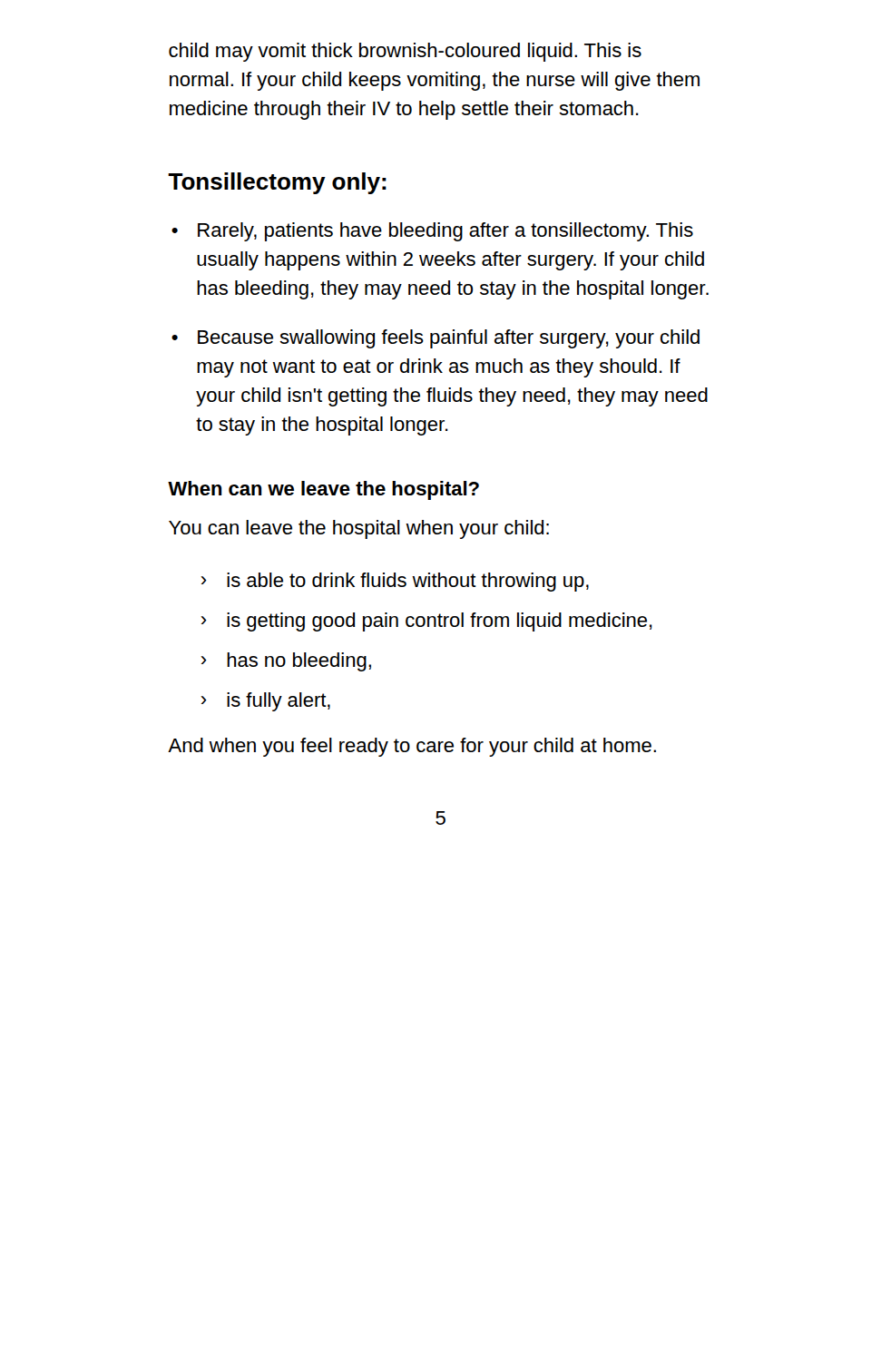child may vomit thick brownish-coloured liquid. This is normal. If your child keeps vomiting, the nurse will give them medicine through their IV to help settle their stomach.
Tonsillectomy only:
Rarely, patients have bleeding after a tonsillectomy. This usually happens within 2 weeks after surgery. If your child has bleeding, they may need to stay in the hospital longer.
Because swallowing feels painful after surgery, your child may not want to eat or drink as much as they should. If your child isn't getting the fluids they need, they may need to stay in the hospital longer.
When can we leave the hospital?
You can leave the hospital when your child:
is able to drink fluids without throwing up,
is getting good pain control from liquid medicine,
has no bleeding,
is fully alert,
And when you feel ready to care for your child at home.
5